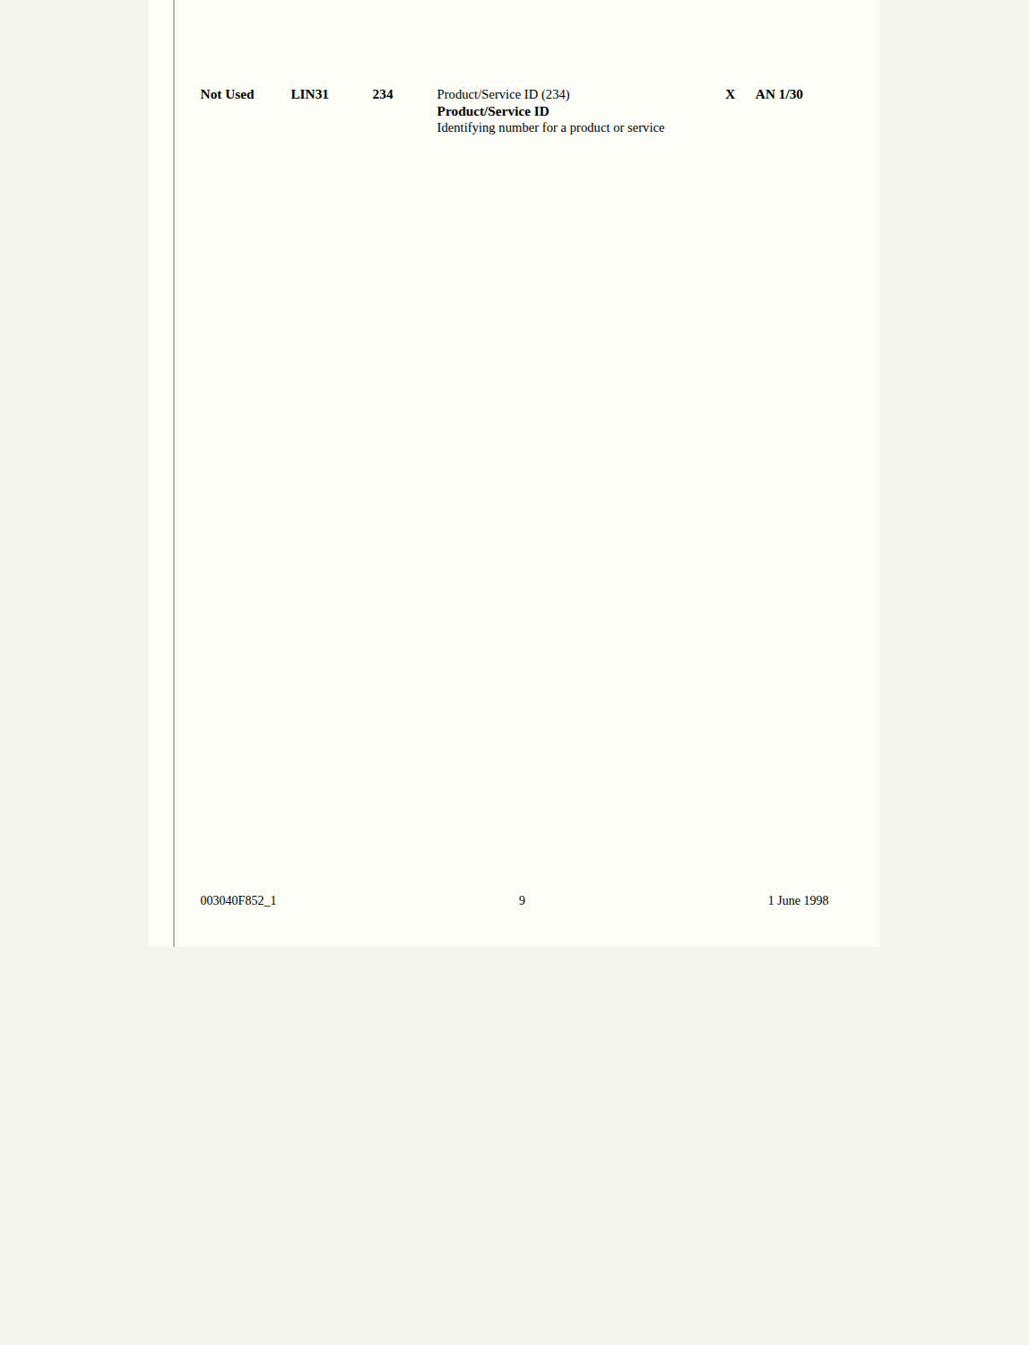| Not Used | LIN31 | 234 | Product/Service ID (234) Product/Service ID Identifying number for a product or service | X | AN 1/30 |
003040F852_1 1 June 1998
9